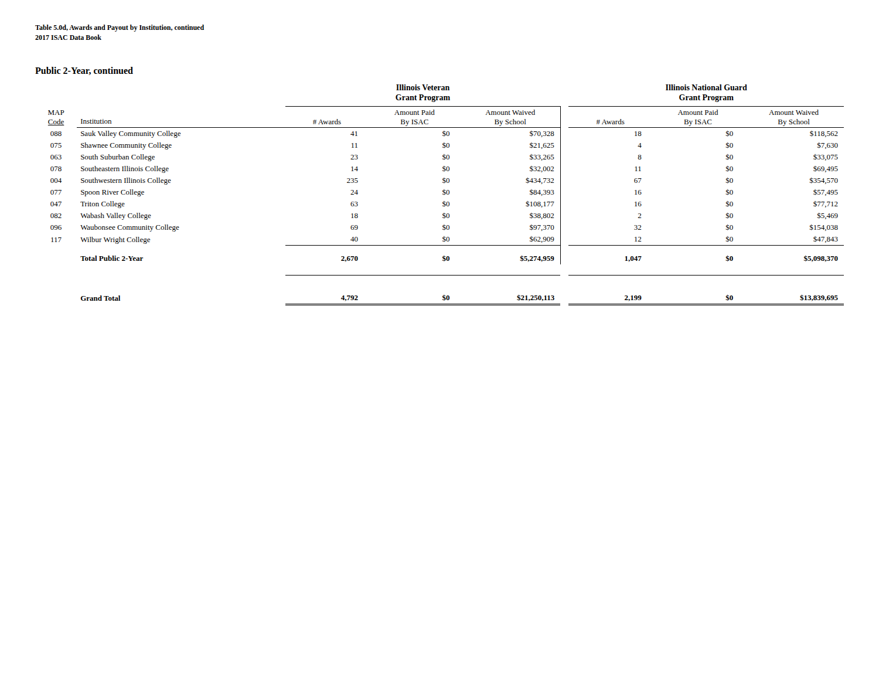Table 5.0d, Awards and Payout by Institution, continued
2017 ISAC Data Book
Public 2-Year, continued
| | Illinois Veteran Grant Program | | Illinois National Guard Grant Program |
| --- | --- | --- | --- |
| MAP Code | Institution | # Awards | Amount Paid By ISAC | Amount Waived By School | | # Awards | Amount Paid By ISAC | Amount Waived By School |
| 088 | Sauk Valley Community College | 41 | $0 | $70,328 | | 18 | $0 | $118,562 |
| 075 | Shawnee Community College | 11 | $0 | $21,625 | | 4 | $0 | $7,630 |
| 063 | South Suburban College | 23 | $0 | $33,265 | | 8 | $0 | $33,075 |
| 078 | Southeastern Illinois College | 14 | $0 | $32,002 | | 11 | $0 | $69,495 |
| 004 | Southwestern Illinois College | 235 | $0 | $434,732 | | 67 | $0 | $354,570 |
| 077 | Spoon River College | 24 | $0 | $84,393 | | 16 | $0 | $57,495 |
| 047 | Triton College | 63 | $0 | $108,177 | | 16 | $0 | $77,712 |
| 082 | Wabash Valley College | 18 | $0 | $38,802 | | 2 | $0 | $5,469 |
| 096 | Waubonsee Community College | 69 | $0 | $97,370 | | 32 | $0 | $154,038 |
| 117 | Wilbur Wright College | 40 | $0 | $62,909 | | 12 | $0 | $47,843 |
| | Total Public 2-Year | 2,670 | $0 | $5,274,959 | | 1,047 | $0 | $5,098,370 |
| | Grand Total | 4,792 | $0 | $21,250,113 | | 2,199 | $0 | $13,839,695 |